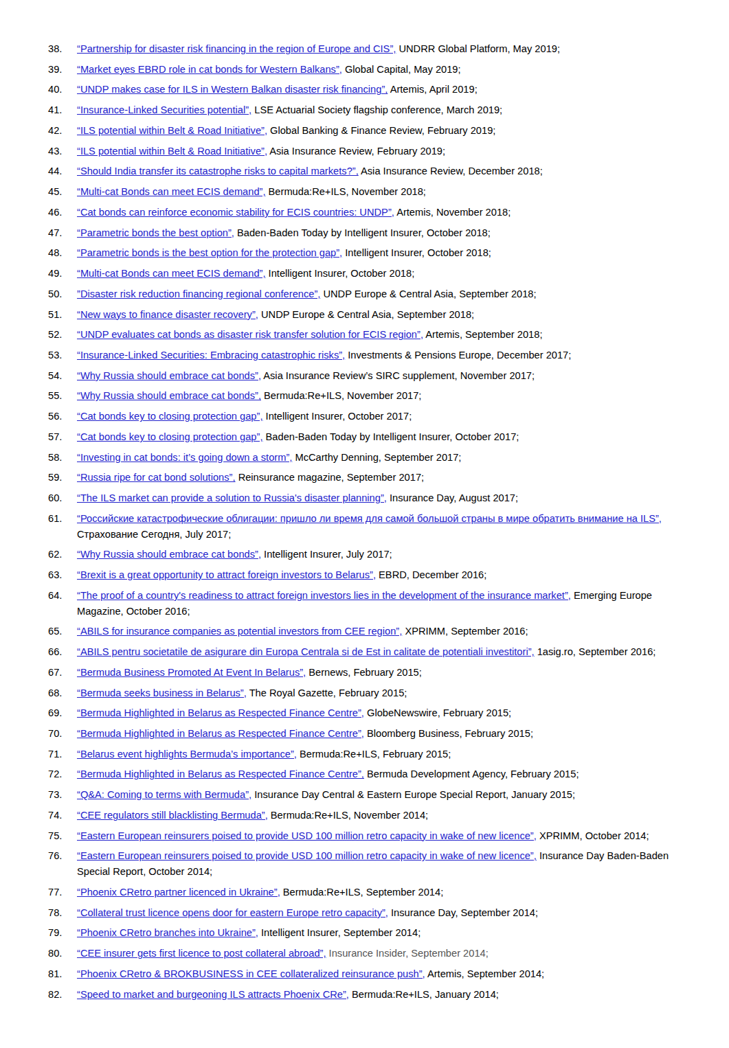“Partnership for disaster risk financing in the region of Europe and CIS”, UNDRR Global Platform, May 2019;
“Market eyes EBRD role in cat bonds for Western Balkans”, Global Capital, May 2019;
“UNDP makes case for ILS in Western Balkan disaster risk financing”, Artemis, April 2019;
“Insurance-Linked Securities potential”, LSE Actuarial Society flagship conference, March 2019;
“ILS potential within Belt & Road Initiative”, Global Banking & Finance Review, February 2019;
“ILS potential within Belt & Road Initiative”, Asia Insurance Review, February 2019;
“Should India transfer its catastrophe risks to capital markets?”, Asia Insurance Review, December 2018;
“Multi-cat Bonds can meet ECIS demand”, Bermuda:Re+ILS, November 2018;
“Cat bonds can reinforce economic stability for ECIS countries: UNDP”, Artemis, November 2018;
“Parametric bonds the best option”, Baden-Baden Today by Intelligent Insurer, October 2018;
“Parametric bonds is the best option for the protection gap”, Intelligent Insurer, October 2018;
“Multi-cat Bonds can meet ECIS demand”, Intelligent Insurer, October 2018;
”Disaster risk reduction financing regional conference”, UNDP Europe & Central Asia, September 2018;
“New ways to finance disaster recovery”, UNDP Europe & Central Asia, September 2018;
“UNDP evaluates cat bonds as disaster risk transfer solution for ECIS region”, Artemis, September 2018;
“Insurance-Linked Securities: Embracing catastrophic risks”, Investments & Pensions Europe, December 2017;
“Why Russia should embrace cat bonds”, Asia Insurance Review’s SIRC supplement, November 2017;
“Why Russia should embrace cat bonds”, Bermuda:Re+ILS, November 2017;
“Cat bonds key to closing protection gap”, Intelligent Insurer, October 2017;
“Cat bonds key to closing protection gap”, Baden-Baden Today by Intelligent Insurer, October 2017;
“Investing in cat bonds: it’s going down a storm”, McCarthy Denning, September 2017;
“Russia ripe for cat bond solutions”, Reinsurance magazine, September 2017;
“The ILS market can provide a solution to Russia's disaster planning”, Insurance Day, August 2017;
“Российские катастрофические облигации: пришло ли время для самой большой страны в мире обратить внимание на ILS”, Страхование Сегодня, July 2017;
“Why Russia should embrace cat bonds”, Intelligent Insurer, July 2017;
“Brexit is a great opportunity to attract foreign investors to Belarus”, EBRD, December 2016;
“The proof of a country's readiness to attract foreign investors lies in the development of the insurance market”, Emerging Europe Magazine, October 2016;
“ABILS for insurance companies as potential investors from CEE region”, XPRIMM, September 2016;
“ABILS pentru societatile de asigurare din Europa Centrala si de Est in calitate de potentiali investitori”, 1asig.ro, September 2016;
“Bermuda Business Promoted At Event In Belarus”, Bernews, February 2015;
“Bermuda seeks business in Belarus”, The Royal Gazette, February 2015;
“Bermuda Highlighted in Belarus as Respected Finance Centre”, GlobeNewswire, February 2015;
“Bermuda Highlighted in Belarus as Respected Finance Centre”, Bloomberg Business, February 2015;
“Belarus event highlights Bermuda’s importance”, Bermuda:Re+ILS, February 2015;
“Bermuda Highlighted in Belarus as Respected Finance Centre”, Bermuda Development Agency, February 2015;
“Q&A: Coming to terms with Bermuda”, Insurance Day Central & Eastern Europe Special Report, January 2015;
“CEE regulators still blacklisting Bermuda”, Bermuda:Re+ILS, November 2014;
“Eastern European reinsurers poised to provide USD 100 million retro capacity in wake of new licence”, XPRIMM, October 2014;
“Eastern European reinsurers poised to provide USD 100 million retro capacity in wake of new licence”, Insurance Day Baden-Baden Special Report, October 2014;
“Phoenix CRetro partner licenced in Ukraine”, Bermuda:Re+ILS, September 2014;
“Collateral trust licence opens door for eastern Europe retro capacity”, Insurance Day, September 2014;
“Phoenix CRetro branches into Ukraine”, Intelligent Insurer, September 2014;
“CEE insurer gets first licence to post collateral abroad”, Insurance Insider, September 2014;
“Phoenix CRetro & BROKBUSINESS in CEE collateralized reinsurance push”, Artemis, September 2014;
“Speed to market and burgeoning ILS attracts Phoenix CRe”, Bermuda:Re+ILS, January 2014;